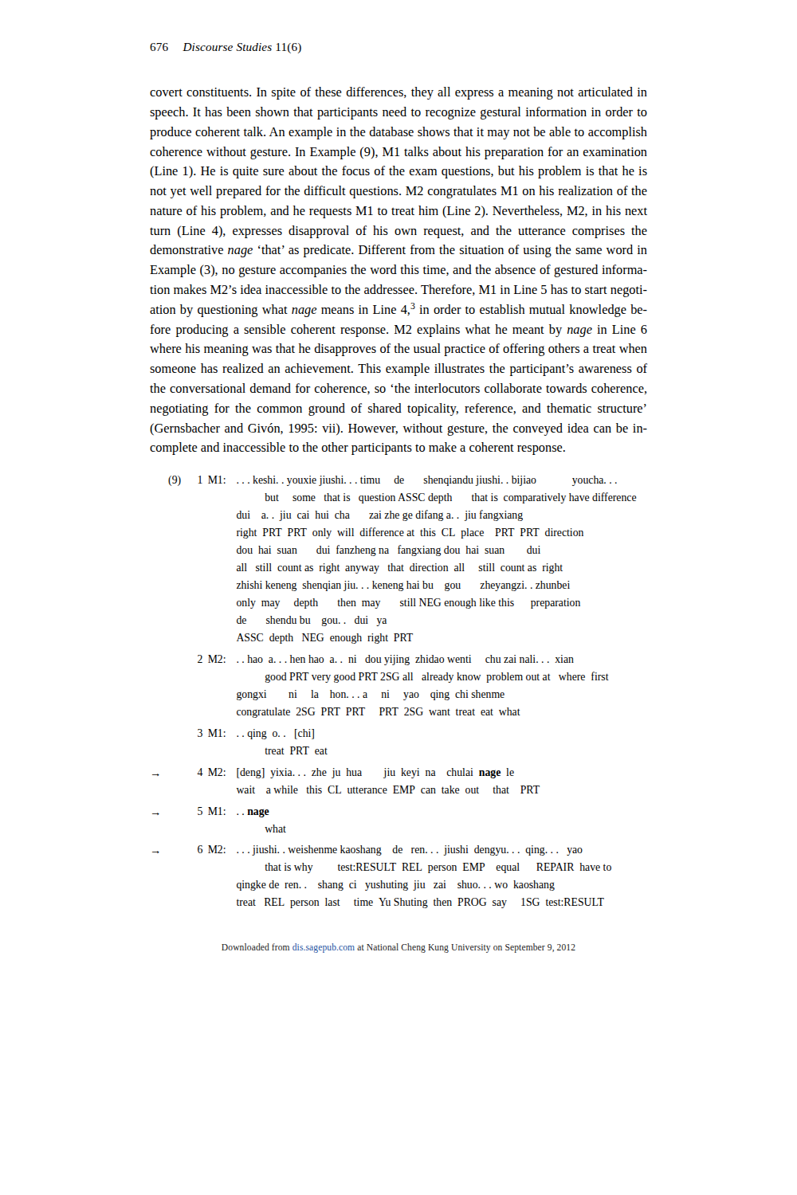676 Discourse Studies 11(6)
covert constituents. In spite of these differences, they all express a meaning not articulated in speech. It has been shown that participants need to recognize gestural information in order to produce coherent talk. An example in the database shows that it may not be able to accomplish coherence without gesture. In Example (9), M1 talks about his preparation for an examination (Line 1). He is quite sure about the focus of the exam questions, but his problem is that he is not yet well prepared for the difficult questions. M2 congratulates M1 on his realization of the nature of his problem, and he requests M1 to treat him (Line 2). Nevertheless, M2, in his next turn (Line 4), expresses disapproval of his own request, and the utterance comprises the demonstrative nage ‘that’ as predicate. Different from the situation of using the same word in Example (3), no gesture accompanies the word this time, and the absence of gestured information makes M2’s idea inaccessible to the addressee. Therefore, M1 in Line 5 has to start negotiation by questioning what nage means in Line 4,3 in order to establish mutual knowledge before producing a sensible coherent response. M2 explains what he meant by nage in Line 6 where his meaning was that he disapproves of the usual practice of offering others a treat when someone has realized an achievement. This example illustrates the participant’s awareness of the conversational demand for coherence, so ‘the interlocutors collaborate towards coherence, negotiating for the common ground of shared topicality, reference, and thematic structure’ (Gernsbacher and Givón, 1995: vii). However, without gesture, the conveyed idea can be incomplete and inaccessible to the other participants to make a coherent response.
(9)
1
M1:
. . . keshi. . youxie jiushi. . . timu de shenqiandu jiushi. . bijiao youcha. . .
but some that is question ASSC depth that is comparatively have difference
dui a. . jiu cai hui cha zai zhe ge difang a. . jiu fangxiang
right PRT PRT only will difference at this CL place PRT PRT direction
dou hai suan dui fanzheng na fangxiang dou hai suan dui
all still count as right anyway that direction all still count as right
zhishi keneng shenqian jiu. . . keneng hai bu gou zheyangzi. . zhunbei
only may depth then may still NEG enough like this preparation
de shendu bu gou. . dui ya
ASSC depth NEG enough right PRT
2
M2:
. . hao a. . . hen hao a. . ni dou yijing zhidao wenti chu zai nali. . . xian
good PRT very good PRT 2SG all already know problem out at where first
gongxi ni la hon. . . a ni yao qing chi shenme
congratulate 2SG PRT PRT PRT 2SG want treat eat what
3
M1:
. . qing o. . [chi]
treat PRT eat
→
4
M2:
[deng] yixia. . . zhe ju hua jiu keyi na chulai nage le
wait a while this CL utterance EMP can take out that PRT
→
5
M1:
. . nage
what
→
6
M2:
. . . jiushi. . weishenme kaoshang de ren. . . jiushi dengyu. . . qing. . . yao
that is why test:RESULT REL person EMP equal REPAIR have to
qingke de ren. . shang ci yushuting jiu zai shuo. . . wo kaoshang
treat REL person last time Yu Shuting then PROG say 1SG test:RESULT
Downloaded from dis.sagepub.com at National Cheng Kung University on September 9, 2012